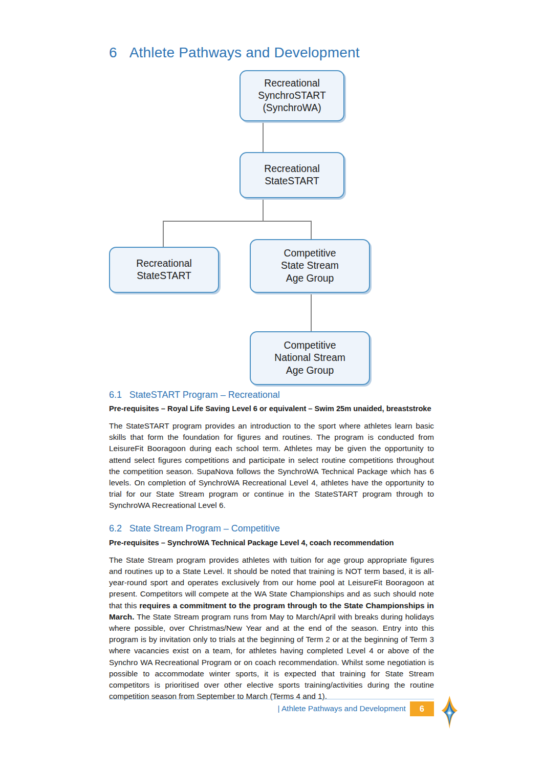6 Athlete Pathways and Development
Recreational SynchroSTART (SynchroWA)
Recreational StateSTART
Recreational StateSTART
Competitive State Stream Age Group
Competitive National Stream Age Group
6.1 StateSTART Program – Recreational
Pre-requisites – Royal Life Saving Level 6 or equivalent – Swim 25m unaided, breaststroke
The StateSTART program provides an introduction to the sport where athletes learn basic skills that form the foundation for figures and routines. The program is conducted from LeisureFit Booragoon during each school term. Athletes may be given the opportunity to attend select figures competitions and participate in select routine competitions throughout the competition season. SupaNova follows the SynchroWA Technical Package which has 6 levels. On completion of SynchroWA Recreational Level 4, athletes have the opportunity to trial for our State Stream program or continue in the StateSTART program through to SynchroWA Recreational Level 6.
6.2 State Stream Program – Competitive
Pre-requisites – SynchroWA Technical Package Level 4, coach recommendation
The State Stream program provides athletes with tuition for age group appropriate figures and routines up to a State Level. It should be noted that training is NOT term based, it is all-year-round sport and operates exclusively from our home pool at LeisureFit Booragoon at present. Competitors will compete at the WA State Championships and as such should note that this requires a commitment to the program through to the State Championships in March. The State Stream program runs from May to March/April with breaks during holidays where possible, over Christmas/New Year and at the end of the season. Entry into this program is by invitation only to trials at the beginning of Term 2 or at the beginning of Term 3 where vacancies exist on a team, for athletes having completed Level 4 or above of the Synchro WA Recreational Program or on coach recommendation. Whilst some negotiation is possible to accommodate winter sports, it is expected that training for State Stream competitors is prioritised over other elective sports training/activities during the routine competition season from September to March (Terms 4 and 1).
| Athlete Pathways and Development
6